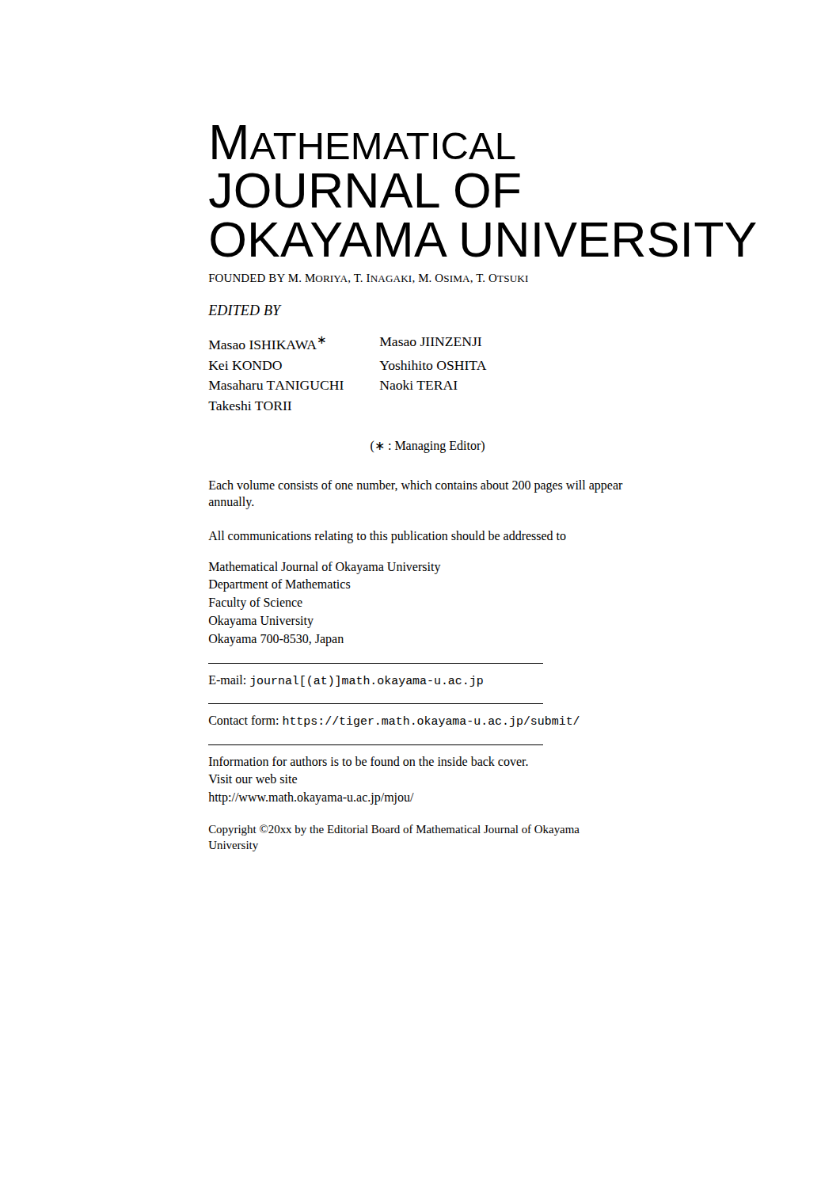MATHEMATICAL JOURNAL OF OKAYAMA UNIVERSITY
FOUNDED BY M. MORIYA, T. INAGAKI, M. OSIMA, T. OTSUKI
EDITED BY
| Masao I SHIKAWA ∗ | Masao J IINZENJI |
| Kei K ONDO | Yoshihito O SHITA |
| Masaharu T ANIGUCHI | Naoki T ERAI |
| Takeshi T ORII | |
(∗ : Managing Editor)
Each volume consists of one number, which contains about 200 pages will appear annually.
All communications relating to this publication should be addressed to
Mathematical Journal of Okayama University
Department of Mathematics
Faculty of Science
Okayama University
Okayama 700-8530, Japan
E-mail: journal[(at)]math.okayama-u.ac.jp
Contact form: https://tiger.math.okayama-u.ac.jp/submit/
Information for authors is to be found on the inside back cover.
Visit our web site
http://www.math.okayama-u.ac.jp/mjou/
Copyright ©20xx by the Editorial Board of Mathematical Journal of Okayama University